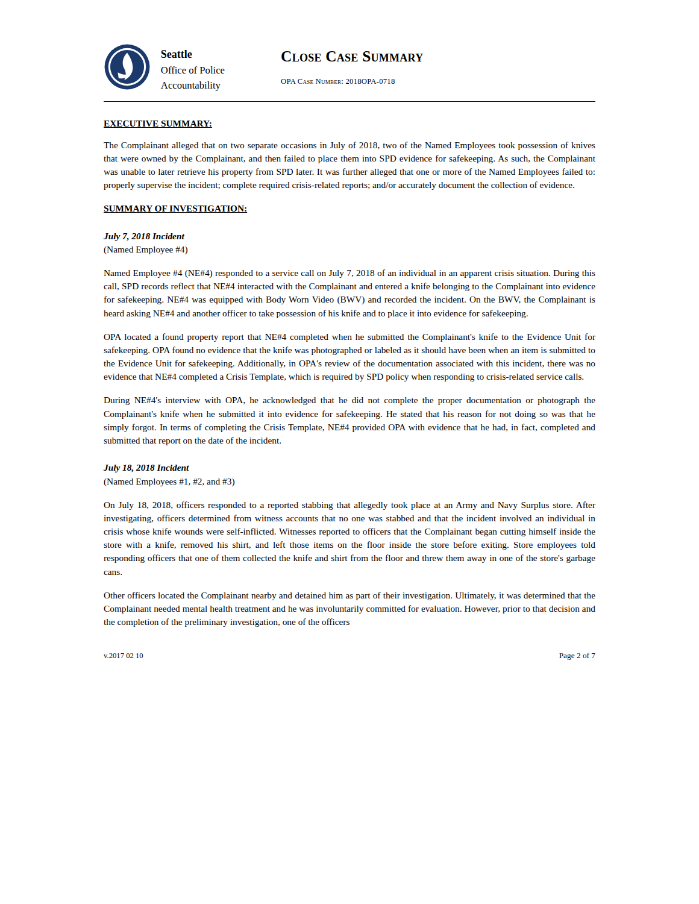Seattle
Office of Police
Accountability
Close Case Summary
OPA Case Number: 2018OPA-0718
EXECUTIVE SUMMARY:
The Complainant alleged that on two separate occasions in July of 2018, two of the Named Employees took possession of knives that were owned by the Complainant, and then failed to place them into SPD evidence for safekeeping. As such, the Complainant was unable to later retrieve his property from SPD later. It was further alleged that one or more of the Named Employees failed to: properly supervise the incident; complete required crisis-related reports; and/or accurately document the collection of evidence.
SUMMARY OF INVESTIGATION:
July 7, 2018 Incident
(Named Employee #4)
Named Employee #4 (NE#4) responded to a service call on July 7, 2018 of an individual in an apparent crisis situation. During this call, SPD records reflect that NE#4 interacted with the Complainant and entered a knife belonging to the Complainant into evidence for safekeeping. NE#4 was equipped with Body Worn Video (BWV) and recorded the incident. On the BWV, the Complainant is heard asking NE#4 and another officer to take possession of his knife and to place it into evidence for safekeeping.
OPA located a found property report that NE#4 completed when he submitted the Complainant's knife to the Evidence Unit for safekeeping. OPA found no evidence that the knife was photographed or labeled as it should have been when an item is submitted to the Evidence Unit for safekeeping. Additionally, in OPA's review of the documentation associated with this incident, there was no evidence that NE#4 completed a Crisis Template, which is required by SPD policy when responding to crisis-related service calls.
During NE#4's interview with OPA, he acknowledged that he did not complete the proper documentation or photograph the Complainant's knife when he submitted it into evidence for safekeeping. He stated that his reason for not doing so was that he simply forgot. In terms of completing the Crisis Template, NE#4 provided OPA with evidence that he had, in fact, completed and submitted that report on the date of the incident.
July 18, 2018 Incident
(Named Employees #1, #2, and #3)
On July 18, 2018, officers responded to a reported stabbing that allegedly took place at an Army and Navy Surplus store. After investigating, officers determined from witness accounts that no one was stabbed and that the incident involved an individual in crisis whose knife wounds were self-inflicted. Witnesses reported to officers that the Complainant began cutting himself inside the store with a knife, removed his shirt, and left those items on the floor inside the store before exiting. Store employees told responding officers that one of them collected the knife and shirt from the floor and threw them away in one of the store's garbage cans.
Other officers located the Complainant nearby and detained him as part of their investigation. Ultimately, it was determined that the Complainant needed mental health treatment and he was involuntarily committed for evaluation. However, prior to that decision and the completion of the preliminary investigation, one of the officers
v.2017 02 10
Page 2 of 7